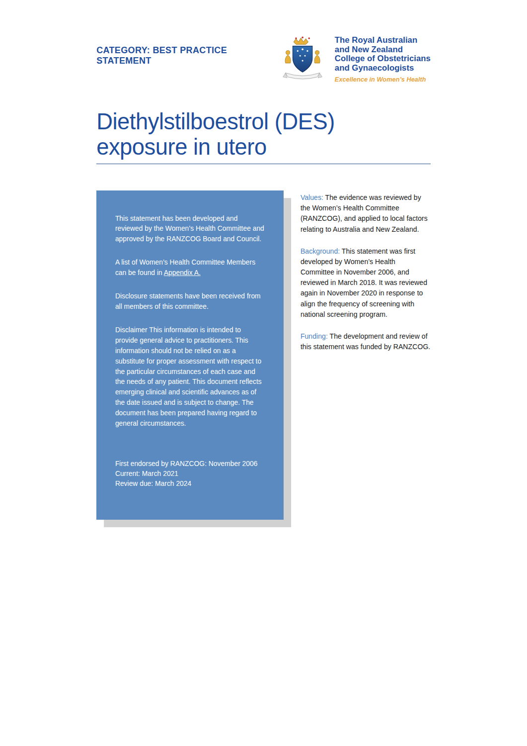CATEGORY: BEST PRACTICE STATEMENT
The Royal Australian
and New Zealand
College of Obstetricians
and Gynaecologists
Excellence in Women’s Health
Diethylstilboestrol (DES) exposure in utero
This statement has been developed and reviewed by the Women’s Health Committee and approved by the RANZCOG Board and Council.
A list of Women’s Health Committee Members can be found in Appendix A.
Disclosure statements have been received from all members of this committee.
Disclaimer This information is intended to provide general advice to practitioners. This information should not be relied on as a substitute for proper assessment with respect to the particular circumstances of each case and the needs of any patient. This document reflects emerging clinical and scientific advances as of the date issued and is subject to change. The document has been prepared having regard to general circumstances.
First endorsed by RANZCOG: November 2006
Current: March 2021
Review due: March 2024
Values: The evidence was reviewed by the Women’s Health Committee (RANZCOG), and applied to local factors relating to Australia and New Zealand.
Background: This statement was first developed by Women’s Health Committee in November 2006, and reviewed in March 2018. It was reviewed again in November 2020 in response to align the frequency of screening with national screening program.
Funding: The development and review of this statement was funded by RANZCOG.